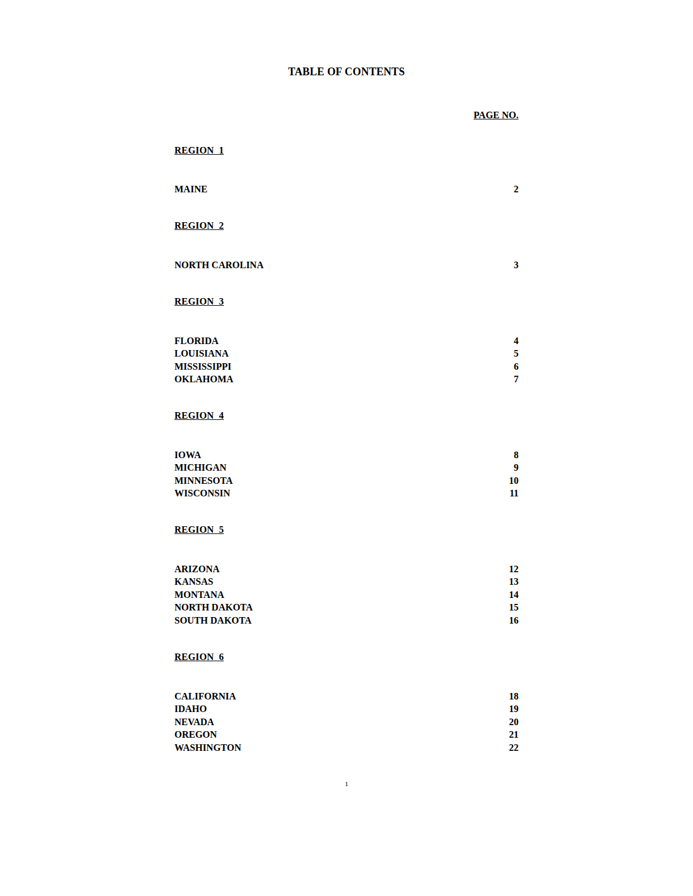TABLE OF CONTENTS
PAGE NO.
REGION 1
| MAINE | 2 |
REGION 2
| NORTH CAROLINA | 3 |
REGION 3
| FLORIDA | 4 |
| LOUISIANA | 5 |
| MISSISSIPPI | 6 |
| OKLAHOMA | 7 |
REGION 4
| IOWA | 8 |
| MICHIGAN | 9 |
| MINNESOTA | 10 |
| WISCONSIN | 11 |
REGION 5
| ARIZONA | 12 |
| KANSAS | 13 |
| MONTANA | 14 |
| NORTH DAKOTA | 15 |
| SOUTH DAKOTA | 16 |
REGION 6
| CALIFORNIA | 18 |
| IDAHO | 19 |
| NEVADA | 20 |
| OREGON | 21 |
| WASHINGTON | 22 |
1